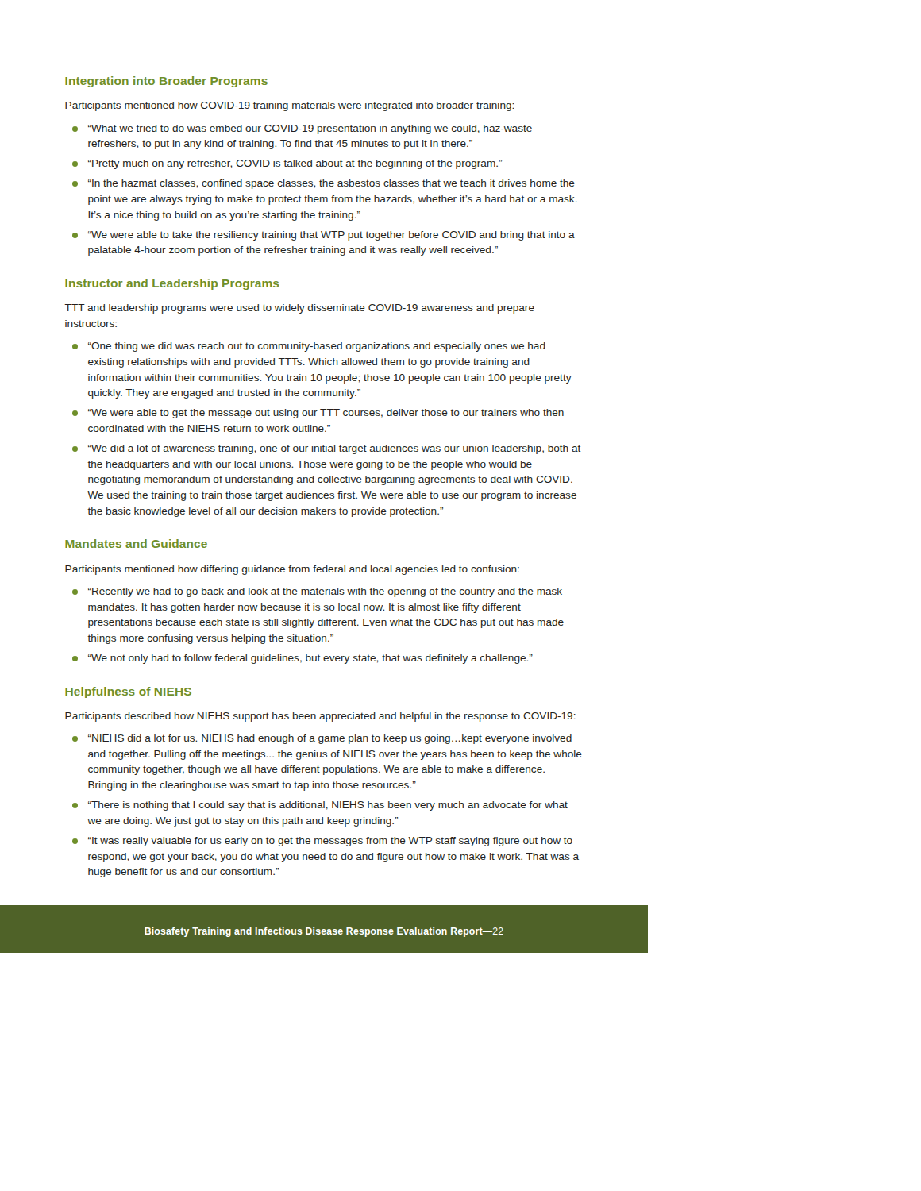Integration into Broader Programs
Participants mentioned how COVID-19 training materials were integrated into broader training:
“What we tried to do was embed our COVID-19 presentation in anything we could, haz-waste refreshers, to put in any kind of training. To find that 45 minutes to put it in there.”
“Pretty much on any refresher, COVID is talked about at the beginning of the program.”
“In the hazmat classes, confined space classes, the asbestos classes that we teach it drives home the point we are always trying to make to protect them from the hazards, whether it’s a hard hat or a mask. It’s a nice thing to build on as you’re starting the training.”
“We were able to take the resiliency training that WTP put together before COVID and bring that into a palatable 4-hour zoom portion of the refresher training and it was really well received.”
Instructor and Leadership Programs
TTT and leadership programs were used to widely disseminate COVID-19 awareness and prepare instructors:
“One thing we did was reach out to community-based organizations and especially ones we had existing relationships with and provided TTTs. Which allowed them to go provide training and information within their communities. You train 10 people; those 10 people can train 100 people pretty quickly. They are engaged and trusted in the community.”
“We were able to get the message out using our TTT courses, deliver those to our trainers who then coordinated with the NIEHS return to work outline.”
“We did a lot of awareness training, one of our initial target audiences was our union leadership, both at the headquarters and with our local unions. Those were going to be the people who would be negotiating memorandum of understanding and collective bargaining agreements to deal with COVID. We used the training to train those target audiences first. We were able to use our program to increase the basic knowledge level of all our decision makers to provide protection.”
Mandates and Guidance
Participants mentioned how differing guidance from federal and local agencies led to confusion:
“Recently we had to go back and look at the materials with the opening of the country and the mask mandates. It has gotten harder now because it is so local now. It is almost like fifty different presentations because each state is still slightly different. Even what the CDC has put out has made things more confusing versus helping the situation.”
“We not only had to follow federal guidelines, but every state, that was definitely a challenge.”
Helpfulness of NIEHS
Participants described how NIEHS support has been appreciated and helpful in the response to COVID-19:
“NIEHS did a lot for us. NIEHS had enough of a game plan to keep us going…kept everyone involved and together. Pulling off the meetings... the genius of NIEHS over the years has been to keep the whole community together, though we all have different populations. We are able to make a difference. Bringing in the clearinghouse was smart to tap into those resources.”
“There is nothing that I could say that is additional, NIEHS has been very much an advocate for what we are doing. We just got to stay on this path and keep grinding.”
“It was really valuable for us early on to get the messages from the WTP staff saying figure out how to respond, we got your back, you do what you need to do and figure out how to make it work. That was a huge benefit for us and our consortium.”
Biosafety Training and Infectious Disease Response Evaluation Report—22